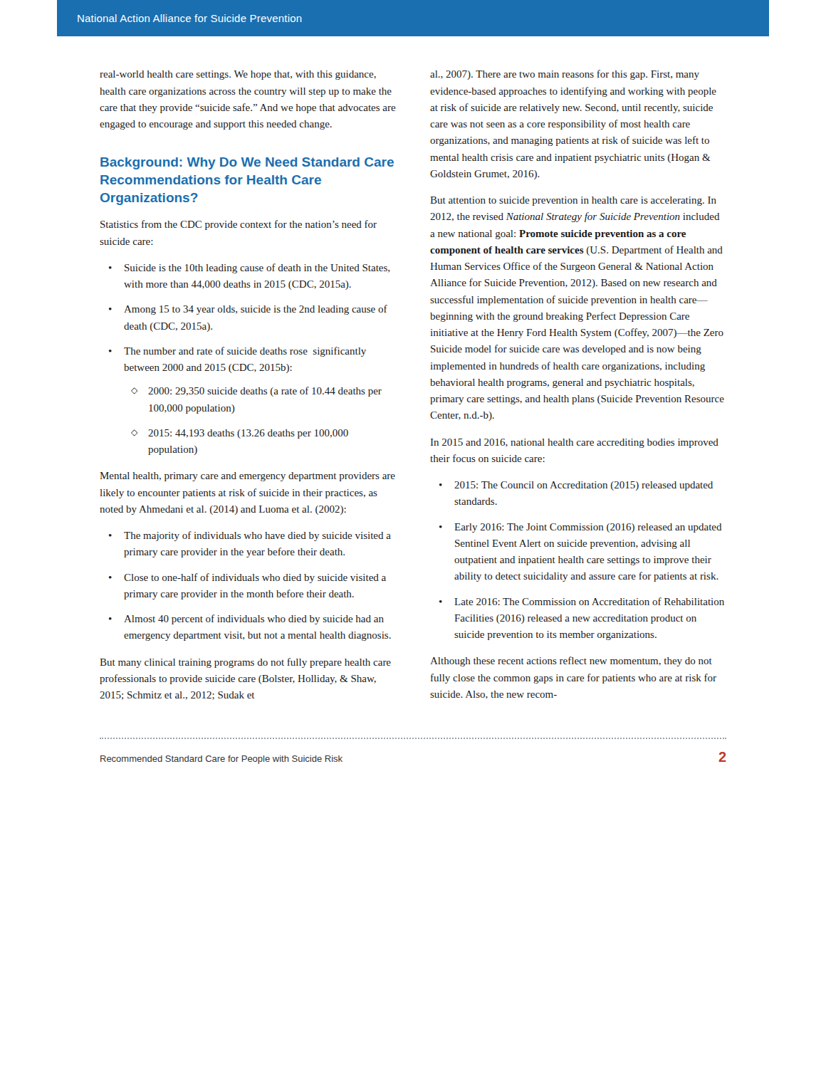National Action Alliance for Suicide Prevention
real-world health care settings. We hope that, with this guidance, health care organizations across the country will step up to make the care that they provide “suicide safe.” And we hope that advocates are engaged to encourage and support this needed change.
Background: Why Do We Need Standard Care Recommendations for Health Care Organizations?
Statistics from the CDC provide context for the nation’s need for suicide care:
Suicide is the 10th leading cause of death in the United States, with more than 44,000 deaths in 2015 (CDC, 2015a).
Among 15 to 34 year olds, suicide is the 2nd leading cause of death (CDC, 2015a).
The number and rate of suicide deaths rose significantly between 2000 and 2015 (CDC, 2015b):
2000: 29,350 suicide deaths (a rate of 10.44 deaths per 100,000 population)
2015: 44,193 deaths (13.26 deaths per 100,000 population)
Mental health, primary care and emergency department providers are likely to encounter patients at risk of suicide in their practices, as noted by Ahmedani et al. (2014) and Luoma et al. (2002):
The majority of individuals who have died by suicide visited a primary care provider in the year before their death.
Close to one-half of individuals who died by suicide visited a primary care provider in the month before their death.
Almost 40 percent of individuals who died by suicide had an emergency department visit, but not a mental health diagnosis.
But many clinical training programs do not fully prepare health care professionals to provide suicide care (Bolster, Holliday, & Shaw, 2015; Schmitz et al., 2012; Sudak et
al., 2007). There are two main reasons for this gap. First, many evidence-based approaches to identifying and working with people at risk of suicide are relatively new. Second, until recently, suicide care was not seen as a core responsibility of most health care organizations, and managing patients at risk of suicide was left to mental health crisis care and inpatient psychiatric units (Hogan & Goldstein Grumet, 2016).
But attention to suicide prevention in health care is accelerating. In 2012, the revised National Strategy for Suicide Prevention included a new national goal: Promote suicide prevention as a core component of health care services (U.S. Department of Health and Human Services Office of the Surgeon General & National Action Alliance for Suicide Prevention, 2012). Based on new research and successful implementation of suicide prevention in health care—beginning with the ground breaking Perfect Depression Care initiative at the Henry Ford Health System (Coffey, 2007)—the Zero Suicide model for suicide care was developed and is now being implemented in hundreds of health care organizations, including behavioral health programs, general and psychiatric hospitals, primary care settings, and health plans (Suicide Prevention Resource Center, n.d.-b).
In 2015 and 2016, national health care accrediting bodies improved their focus on suicide care:
2015: The Council on Accreditation (2015) released updated standards.
Early 2016: The Joint Commission (2016) released an updated Sentinel Event Alert on suicide prevention, advising all outpatient and inpatient health care settings to improve their ability to detect suicidality and assure care for patients at risk.
Late 2016: The Commission on Accreditation of Rehabilitation Facilities (2016) released a new accreditation product on suicide prevention to its member organizations.
Although these recent actions reflect new momentum, they do not fully close the common gaps in care for patients who are at risk for suicide. Also, the new recom-
Recommended Standard Care for People with Suicide Risk 2